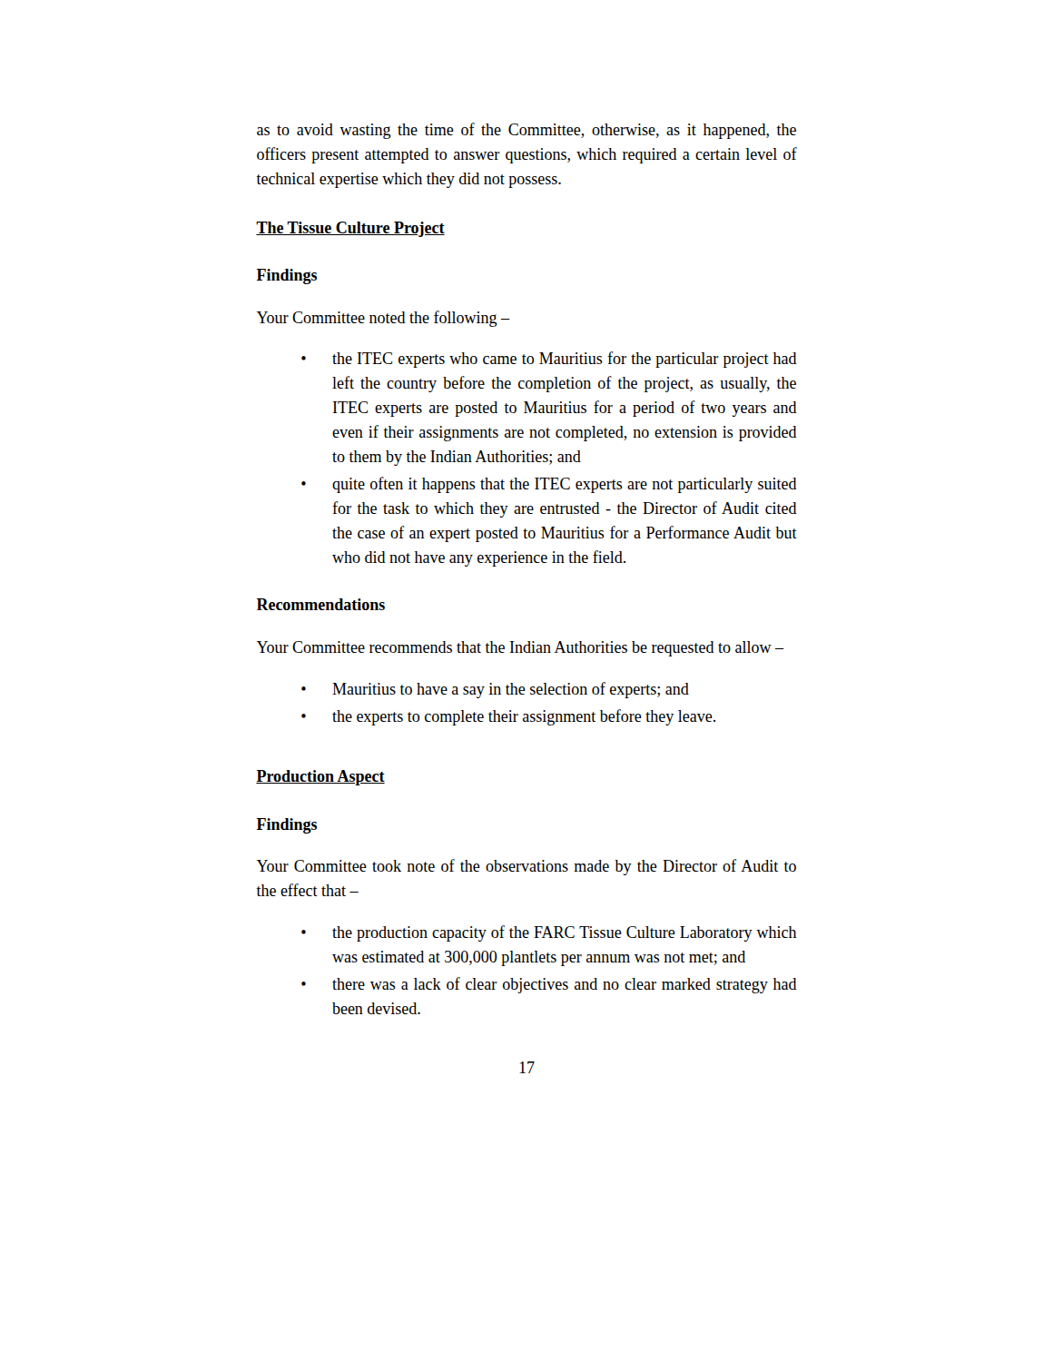as to avoid wasting the time of the Committee, otherwise, as it happened, the officers present attempted to answer questions, which required a certain level of technical expertise which they did not possess.
The Tissue Culture Project
Findings
Your Committee noted the following –
the ITEC experts who came to Mauritius for the particular project had left the country before the completion of the project, as usually, the ITEC experts are posted to Mauritius for a period of two years and even if their assignments are not completed, no extension is provided to them by the Indian Authorities; and
quite often it happens that the ITEC experts are not particularly suited for the task to which they are entrusted - the Director of Audit cited the case of an expert posted to Mauritius for a Performance Audit but who did not have any experience in the field.
Recommendations
Your Committee recommends that the Indian Authorities be requested to allow –
Mauritius to have a say in the selection of experts; and
the experts to complete their assignment before they leave.
Production Aspect
Findings
Your Committee took note of the observations made by the Director of Audit to the effect that –
the production capacity of the FARC Tissue Culture Laboratory which was estimated at 300,000 plantlets per annum was not met; and
there was a lack of clear objectives and no clear marked strategy had been devised.
17